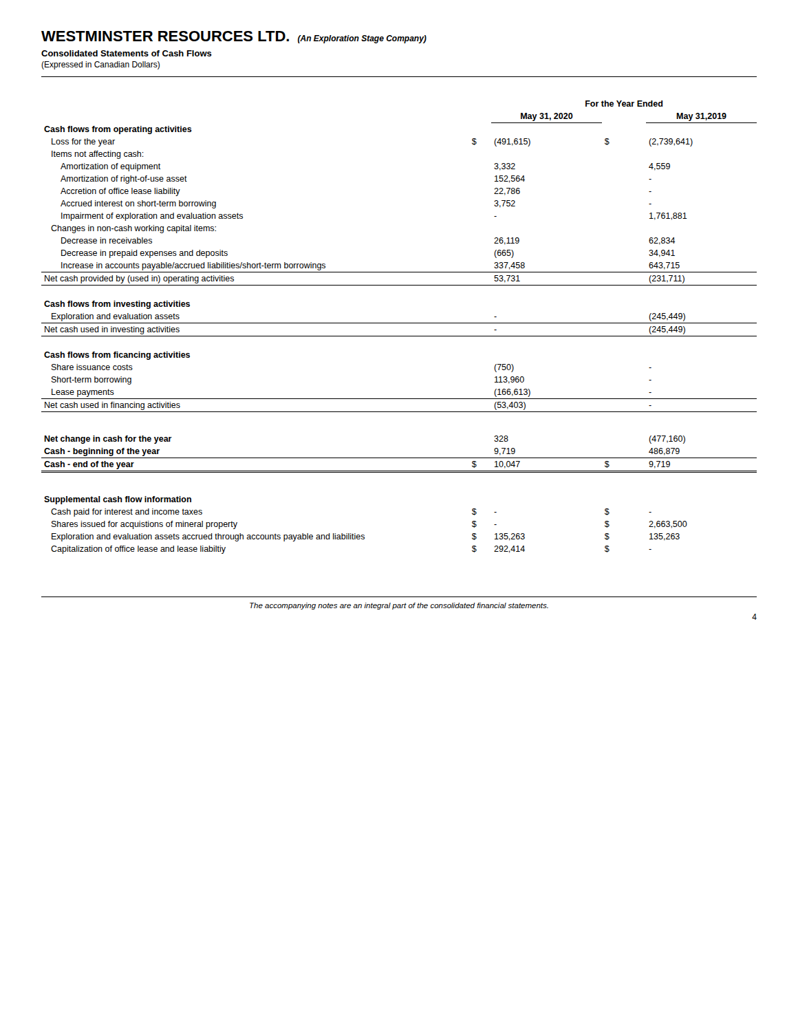WESTMINSTER RESOURCES LTD. (An Exploration Stage Company)
Consolidated Statements of Cash Flows
(Expressed in Canadian Dollars)
| | | For the Year Ended |
| | | May 31, 2020 | | | May 31,2019 |
| Cash flows from operating activities | | | | | |
| Loss for the year | $ | (491,615) | $ | | (2,739,641) |
| Items not affecting cash: | | | | | |
| Amortization of equipment | | 3,332 | | | 4,559 |
| Amortization of right-of-use asset | | 152,564 | | | - |
| Accretion of office lease liability | | 22,786 | | | - |
| Accrued interest on short-term borrowing | | 3,752 | | | - |
| Impairment of exploration and evaluation assets | | - | | | 1,761,881 |
| Changes in non-cash working capital items: | | | | | |
| Decrease in receivables | | 26,119 | | | 62,834 |
| Decrease in prepaid expenses and deposits | | (665) | | | 34,941 |
| Increase in accounts payable/accrued liabilities/short-term borrowings | | 337,458 | | | 643,715 |
| Net cash provided by (used in) operating activities | | 53,731 | | | (231,711) |
| Cash flows from investing activities | | | | | |
| Exploration and evaluation assets | | - | | | (245,449) |
| Net cash used in investing activities | | - | | | (245,449) |
| Cash flows from ficancing activities | | | | | |
| Share issuance costs | | (750) | | | - |
| Short-term borrowing | | 113,960 | | | - |
| Lease payments | | (166,613) | | | - |
| Net cash used in financing activities | | (53,403) | | | - |
| Net change in cash for the year | | 328 | | | (477,160) |
| Cash - beginning of the year | | 9,719 | | | 486,879 |
| Cash - end of the year | $ | 10,047 | $ | | 9,719 |
| Supplemental cash flow information | | | | | |
| Cash paid for interest and income taxes | $ | - | $ | | - |
| Shares issued for acquistions of mineral property | $ | - | $ | | 2,663,500 |
| Exploration and evaluation assets accrued through accounts payable and liabilities | $ | 135,263 | $ | | 135,263 |
| Capitalization of office lease and lease liabiltiy | $ | 292,414 | $ | | - |
The accompanying notes are an integral part of the consolidated financial statements.
4